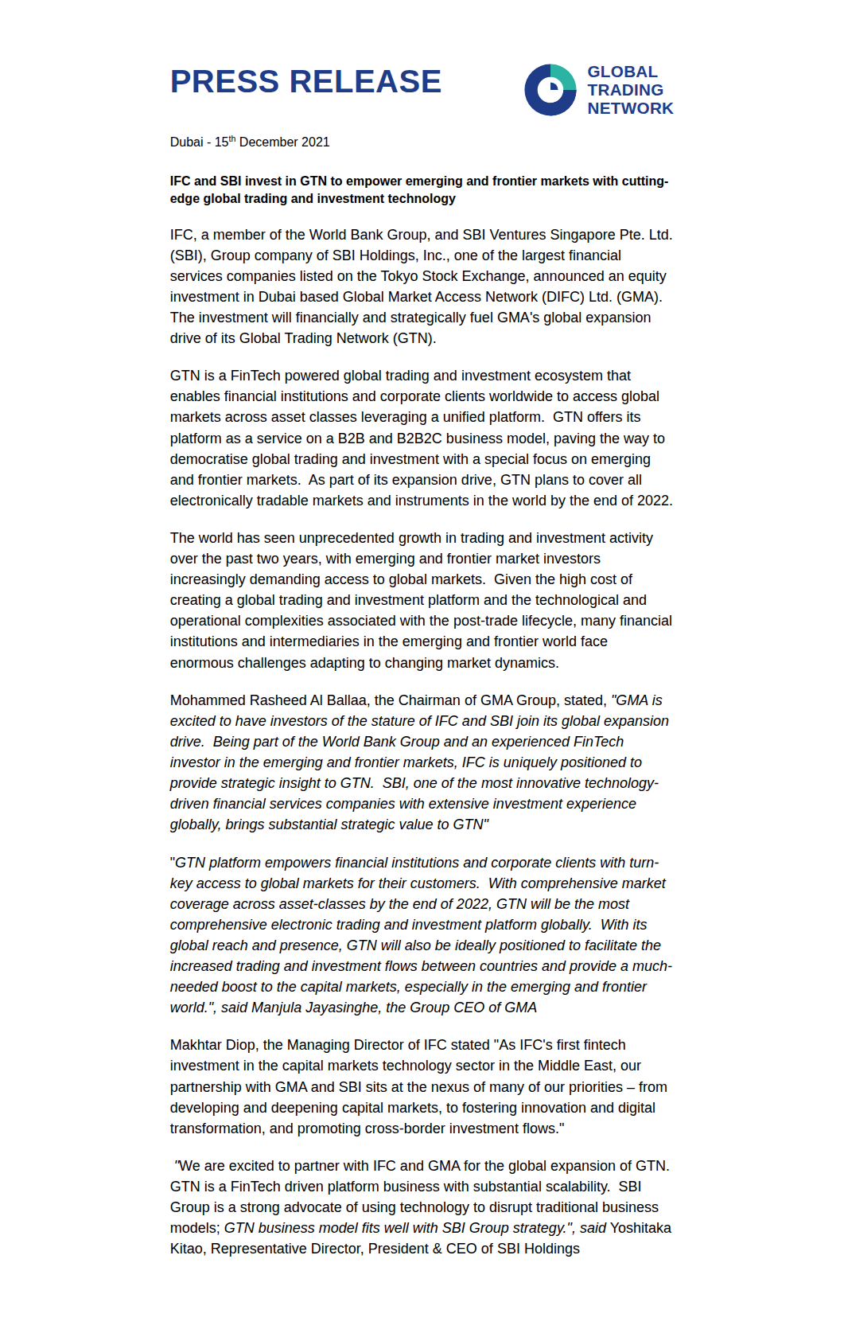PRESS RELEASE
GLOBAL
TRADING
NETWORK
Dubai - 15th December 2021
IFC and SBI invest in GTN to empower emerging and frontier markets with cutting-edge global trading and investment technology
IFC, a member of the World Bank Group, and SBI Ventures Singapore Pte. Ltd. (SBI), Group company of SBI Holdings, Inc., one of the largest financial services companies listed on the Tokyo Stock Exchange, announced an equity investment in Dubai based Global Market Access Network (DIFC) Ltd. (GMA). The investment will financially and strategically fuel GMA's global expansion drive of its Global Trading Network (GTN).
GTN is a FinTech powered global trading and investment ecosystem that enables financial institutions and corporate clients worldwide to access global markets across asset classes leveraging a unified platform. GTN offers its platform as a service on a B2B and B2B2C business model, paving the way to democratise global trading and investment with a special focus on emerging and frontier markets. As part of its expansion drive, GTN plans to cover all electronically tradable markets and instruments in the world by the end of 2022.
The world has seen unprecedented growth in trading and investment activity over the past two years, with emerging and frontier market investors increasingly demanding access to global markets. Given the high cost of creating a global trading and investment platform and the technological and operational complexities associated with the post-trade lifecycle, many financial institutions and intermediaries in the emerging and frontier world face enormous challenges adapting to changing market dynamics.
Mohammed Rasheed Al Ballaa, the Chairman of GMA Group, stated, "GMA is excited to have investors of the stature of IFC and SBI join its global expansion drive. Being part of the World Bank Group and an experienced FinTech investor in the emerging and frontier markets, IFC is uniquely positioned to provide strategic insight to GTN. SBI, one of the most innovative technology-driven financial services companies with extensive investment experience globally, brings substantial strategic value to GTN"
"GTN platform empowers financial institutions and corporate clients with turn-key access to global markets for their customers. With comprehensive market coverage across asset-classes by the end of 2022, GTN will be the most comprehensive electronic trading and investment platform globally. With its global reach and presence, GTN will also be ideally positioned to facilitate the increased trading and investment flows between countries and provide a much-needed boost to the capital markets, especially in the emerging and frontier world.", said Manjula Jayasinghe, the Group CEO of GMA
Makhtar Diop, the Managing Director of IFC stated "As IFC's first fintech investment in the capital markets technology sector in the Middle East, our partnership with GMA and SBI sits at the nexus of many of our priorities – from developing and deepening capital markets, to fostering innovation and digital transformation, and promoting cross-border investment flows."
"We are excited to partner with IFC and GMA for the global expansion of GTN. GTN is a FinTech driven platform business with substantial scalability. SBI Group is a strong advocate of using technology to disrupt traditional business models; GTN business model fits well with SBI Group strategy.", said Yoshitaka Kitao, Representative Director, President & CEO of SBI Holdings